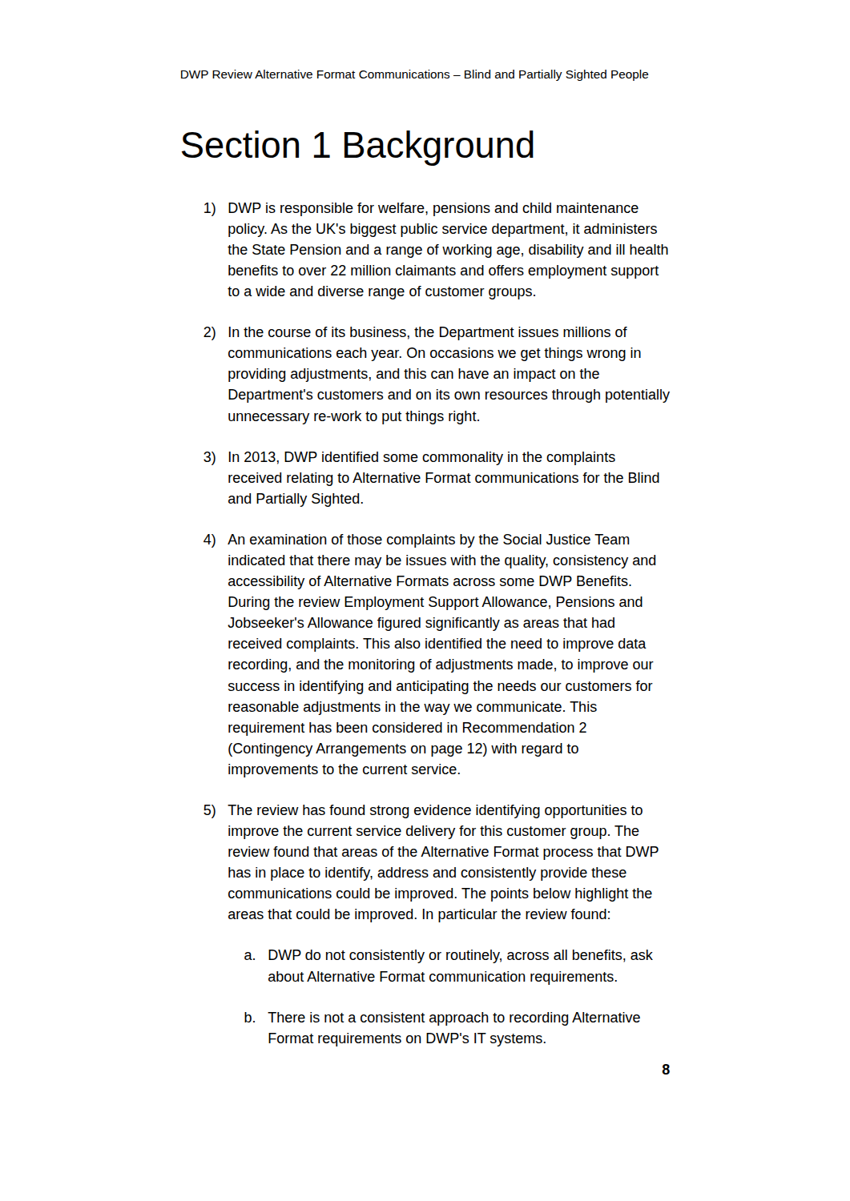DWP Review Alternative Format Communications – Blind and Partially Sighted People
Section 1 Background
DWP is responsible for welfare, pensions and child maintenance policy. As the UK's biggest public service department, it administers the State Pension and a range of working age, disability and ill health benefits to over 22 million claimants and offers employment support to a wide and diverse range of customer groups.
In the course of its business, the Department issues millions of communications each year. On occasions we get things wrong in providing adjustments, and this can have an impact on the Department's customers and on its own resources through potentially unnecessary re-work to put things right.
In 2013, DWP identified some commonality in the complaints received relating to Alternative Format communications for the Blind and Partially Sighted.
An examination of those complaints by the Social Justice Team indicated that there may be issues with the quality, consistency and accessibility of Alternative Formats across some DWP Benefits. During the review Employment Support Allowance, Pensions and Jobseeker's Allowance figured significantly as areas that had received complaints. This also identified the need to improve data recording, and the monitoring of adjustments made, to improve our success in identifying and anticipating the needs our customers for reasonable adjustments in the way we communicate. This requirement has been considered in Recommendation 2 (Contingency Arrangements on page 12) with regard to improvements to the current service.
The review has found strong evidence identifying opportunities to improve the current service delivery for this customer group. The review found that areas of the Alternative Format process that DWP has in place to identify, address and consistently provide these communications could be improved. The points below highlight the areas that could be improved. In particular the review found:
DWP do not consistently or routinely, across all benefits, ask about Alternative Format communication requirements.
There is not a consistent approach to recording Alternative Format requirements on DWP's IT systems.
8